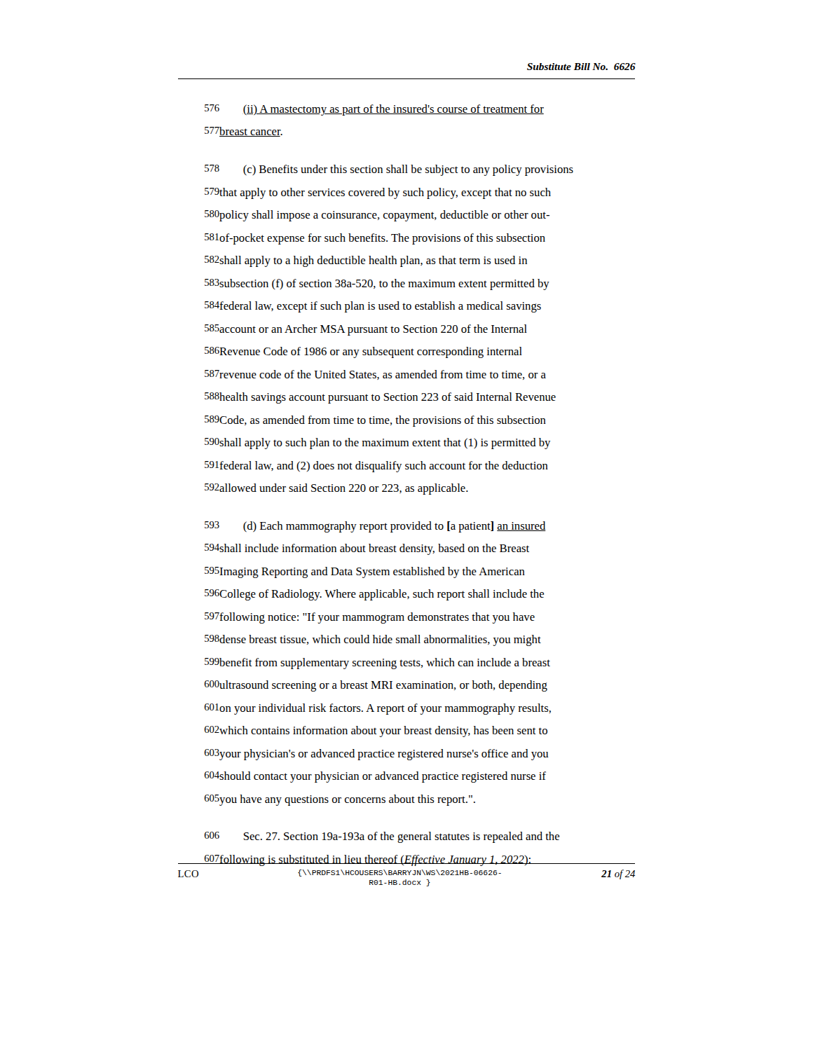Substitute Bill No. 6626
| 576 | (ii) A mastectomy as part of the insured's course of treatment for |
| 577 | breast cancer . |
| 578 | (c) Benefits under this section shall be subject to any policy provisions |
| 579 | that apply to other services covered by such policy, except that no such |
| 580 | policy shall impose a coinsurance, copayment, deductible or other out- |
| 581 | of-pocket expense for such benefits. The provisions of this subsection |
| 582 | shall apply to a high deductible health plan, as that term is used in |
| 583 | subsection (f) of section 38a-520, to the maximum extent permitted by |
| 584 | federal law, except if such plan is used to establish a medical savings |
| 585 | account or an Archer MSA pursuant to Section 220 of the Internal |
| 586 | Revenue Code of 1986 or any subsequent corresponding internal |
| 587 | revenue code of the United States, as amended from time to time, or a |
| 588 | health savings account pursuant to Section 223 of said Internal Revenue |
| 589 | Code, as amended from time to time, the provisions of this subsection |
| 590 | shall apply to such plan to the maximum extent that (1) is permitted by |
| 591 | federal law, and (2) does not disqualify such account for the deduction |
| 592 | allowed under said Section 220 or 223, as applicable. |
| 593 | (d) Each mammography report provided to [ a patient ] an insured |
| 594 | shall include information about breast density, based on the Breast |
| 595 | Imaging Reporting and Data System established by the American |
| 596 | College of Radiology. Where applicable, such report shall include the |
| 597 | following notice: "If your mammogram demonstrates that you have |
| 598 | dense breast tissue, which could hide small abnormalities, you might |
| 599 | benefit from supplementary screening tests, which can include a breast |
| 600 | ultrasound screening or a breast MRI examination, or both, depending |
| 601 | on your individual risk factors. A report of your mammography results, |
| 602 | which contains information about your breast density, has been sent to |
| 603 | your physician's or advanced practice registered nurse's office and you |
| 604 | should contact your physician or advanced practice registered nurse if |
| 605 | you have any questions or concerns about this report.". |
| 606 | Sec. 27. Section 19a-193a of the general statutes is repealed and the |
| 607 | following is substituted in lieu thereof ( Effective January 1, 2022 ): |
LCO
{\\PRDFS1\HCOUSERS\BARRYJN\WS\2021HB-06626-
R01-HB.docx }
21 of 24